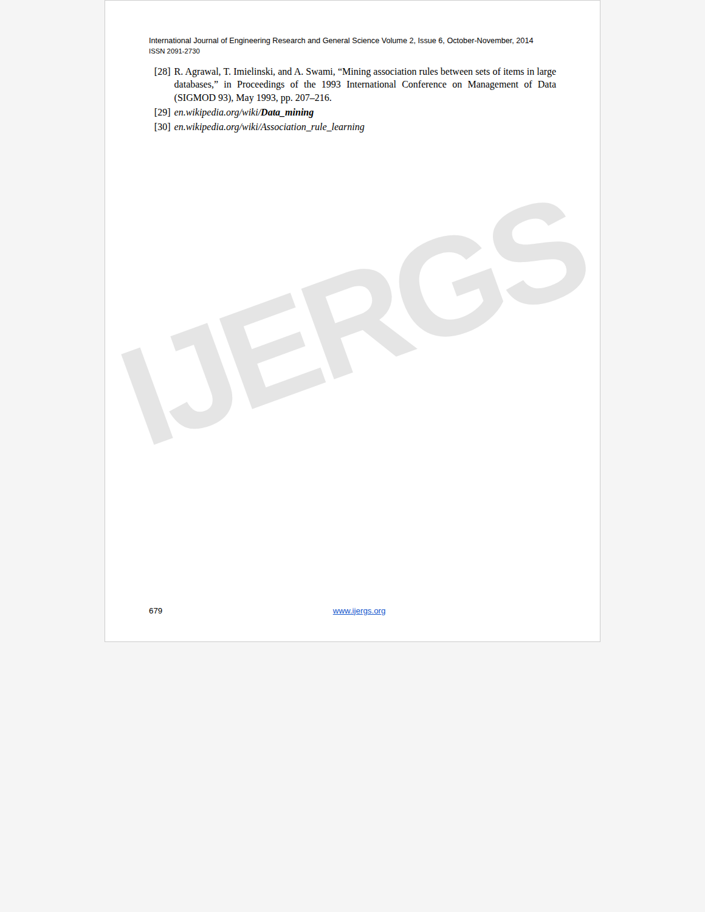IJERGS
International Journal of Engineering Research and General Science Volume 2, Issue 6, October-November, 2014
ISSN 2091-2730
[28] R. Agrawal, T. Imielinski, and A. Swami, “Mining association rules between sets of items in large databases,” in Proceedings of the 1993 International Conference on Management of Data (SIGMOD 93), May 1993, pp. 207–216.
[29] en.wikipedia.org/wiki/Data_mining
[30] en.wikipedia.org/wiki/Association_rule_learning
679
www.ijergs.org